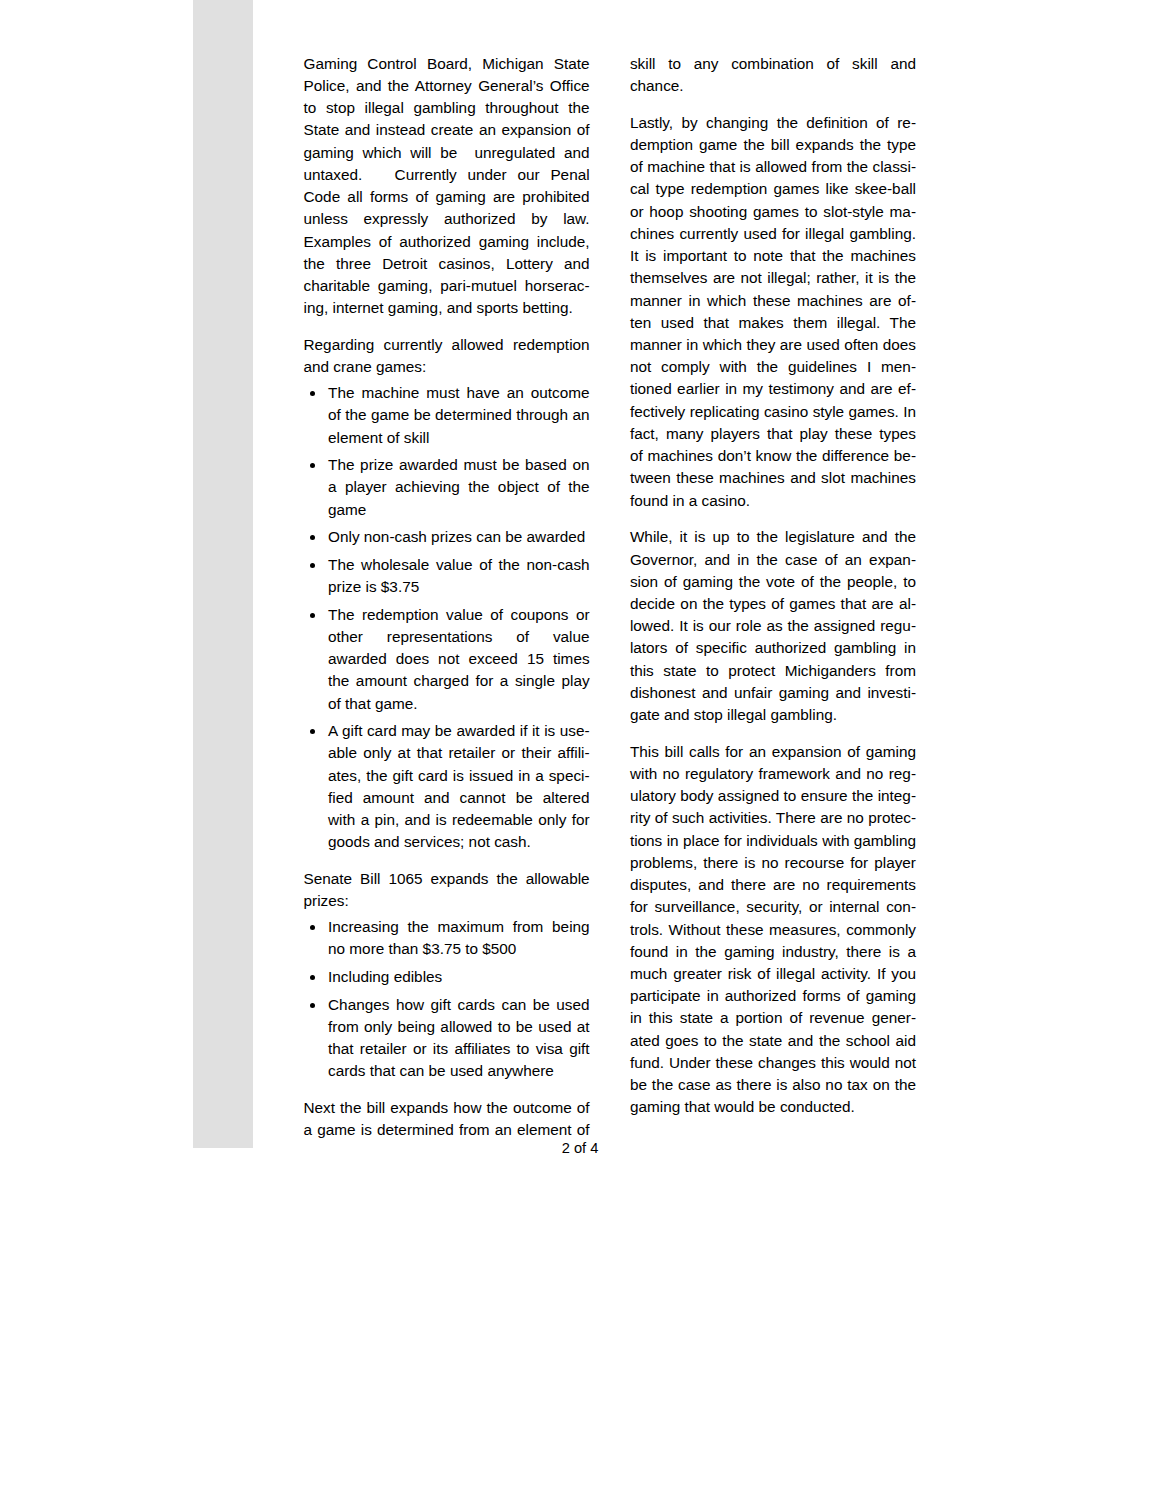Gaming Control Board, Michigan State Police, and the Attorney General’s Office to stop illegal gambling throughout the State and instead create an expansion of gaming which will be unregulated and untaxed. Currently under our Penal Code all forms of gaming are prohibited unless expressly authorized by law. Examples of authorized gaming include, the three Detroit casinos, Lottery and charitable gaming, pari-mutuel horseracing, internet gaming, and sports betting.
Regarding currently allowed redemption and crane games:
The machine must have an outcome of the game be determined through an element of skill
The prize awarded must be based on a player achieving the object of the game
Only non-cash prizes can be awarded
The wholesale value of the non-cash prize is $3.75
The redemption value of coupons or other representations of value awarded does not exceed 15 times the amount charged for a single play of that game.
A gift card may be awarded if it is useable only at that retailer or their affiliates, the gift card is issued in a specified amount and cannot be altered with a pin, and is redeemable only for goods and services; not cash.
Senate Bill 1065 expands the allowable prizes:
Increasing the maximum from being no more than $3.75 to $500
Including edibles
Changes how gift cards can be used from only being allowed to be used at that retailer or its affiliates to visa gift cards that can be used anywhere
Next the bill expands how the outcome of a game is determined from an element of skill to any combination of skill and chance.
Lastly, by changing the definition of redemption game the bill expands the type of machine that is allowed from the classical type redemption games like skee-ball or hoop shooting games to slot-style machines currently used for illegal gambling. It is important to note that the machines themselves are not illegal; rather, it is the manner in which these machines are often used that makes them illegal. The manner in which they are used often does not comply with the guidelines I mentioned earlier in my testimony and are effectively replicating casino style games. In fact, many players that play these types of machines don’t know the difference between these machines and slot machines found in a casino.
While, it is up to the legislature and the Governor, and in the case of an expansion of gaming the vote of the people, to decide on the types of games that are allowed. It is our role as the assigned regulators of specific authorized gambling in this state to protect Michiganders from dishonest and unfair gaming and investigate and stop illegal gambling.
This bill calls for an expansion of gaming with no regulatory framework and no regulatory body assigned to ensure the integrity of such activities. There are no protections in place for individuals with gambling problems, there is no recourse for player disputes, and there are no requirements for surveillance, security, or internal controls. Without these measures, commonly found in the gaming industry, there is a much greater risk of illegal activity. If you participate in authorized forms of gaming in this state a portion of revenue generated goes to the state and the school aid fund. Under these changes this would not be the case as there is also no tax on the gaming that would be conducted.
2 of 4